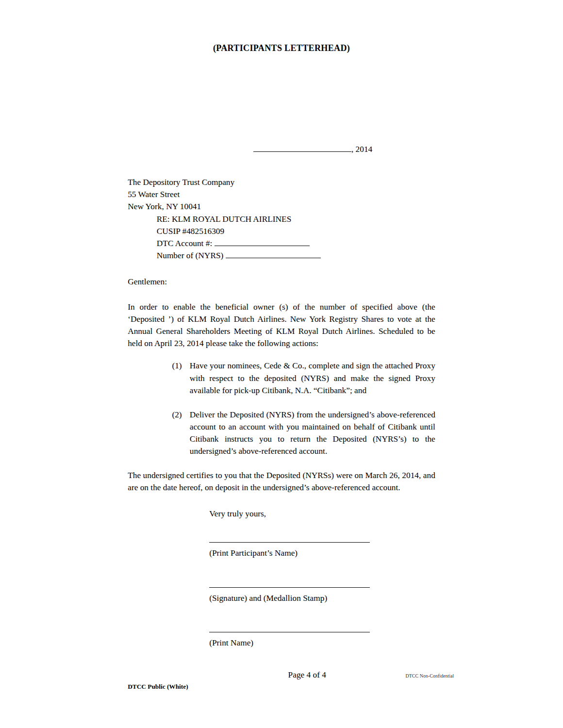(PARTICIPANTS LETTERHEAD)
, 2014
The Depository Trust Company
55 Water Street
New York, NY 10041 RE: KLM ROYAL DUTCH AIRLINES CUSIP #482516309 DTC Account #: Number of (NYRS)
Gentlemen:
In order to enable the beneficial owner (s) of the number of specified above (the ‘Deposited ’) of KLM Royal Dutch Airlines. New York Registry Shares to vote at the Annual General Shareholders Meeting of KLM Royal Dutch Airlines. Scheduled to be held on April 23, 2014 please take the following actions:
Have your nominees, Cede & Co., complete and sign the attached Proxy with respect to the deposited (NYRS) and make the signed Proxy available for pick-up Citibank, N.A. “Citibank”; and
Deliver the Deposited (NYRS) from the undersigned’s above-referenced account to an account with you maintained on behalf of Citibank until Citibank instructs you to return the Deposited (NYRS’s) to the undersigned’s above-referenced account.
The undersigned certifies to you that the Deposited (NYRSs) were on March 26, 2014, and are on the date hereof, on deposit in the undersigned’s above-referenced account.
Very truly yours,
(Print Participant’s Name)
(Signature) and (Medallion Stamp)
(Print Name)
Page 4 of 4
DTCC Non-Confidential
DTCC Public (White)